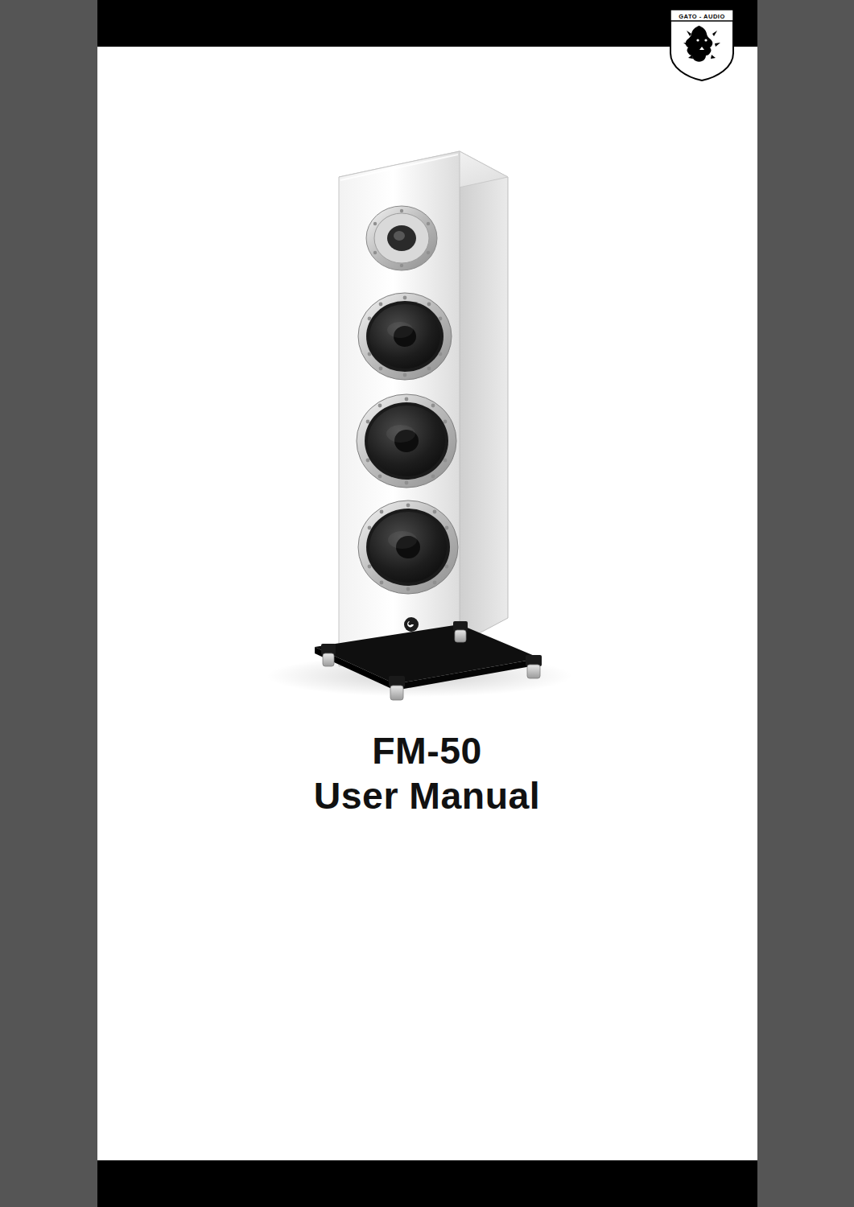GATO - AUDIO lion crest logo GATO - AUDIO
GATO Audio FM-50 floorstanding loudspeaker A tall white floorstanding speaker with one tweeter and three mid/bass drivers, mounted on a black base with four metal feet.
FM-50
User Manual